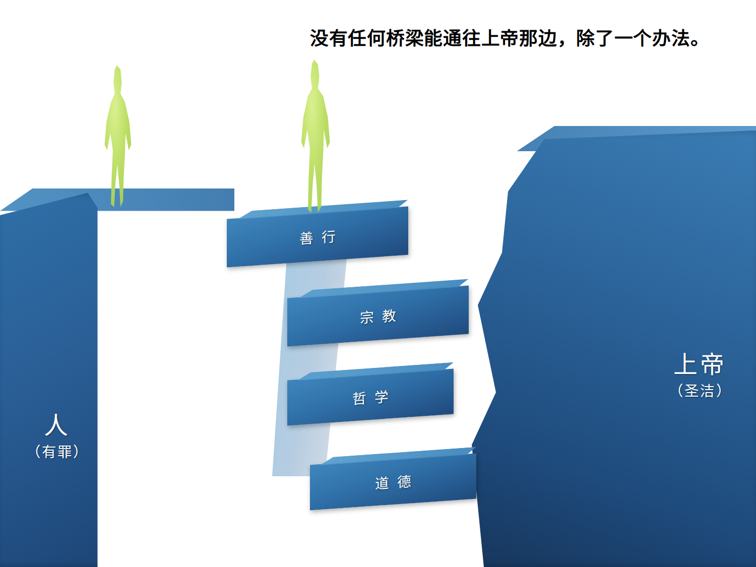没有任何桥梁能通往上帝那边，除了一个办法。
人 （有罪）
上帝 （圣洁）
善行
宗教
哲学
道德